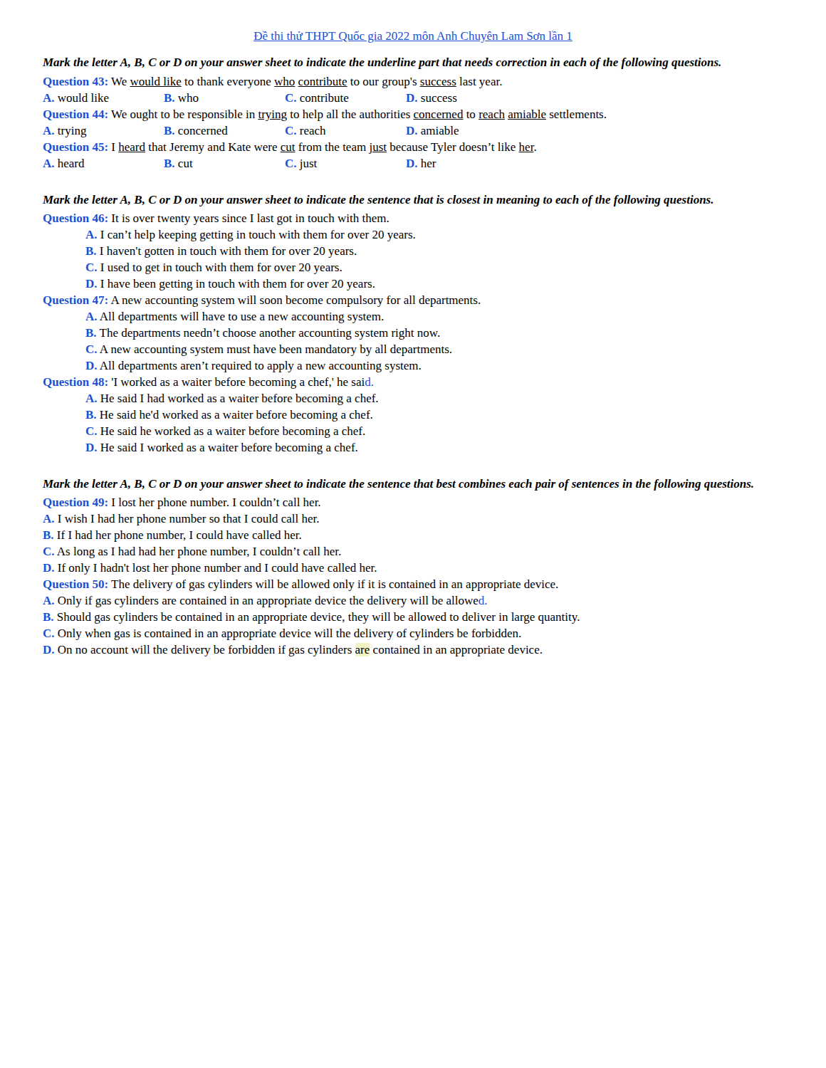Đề thi thử THPT Quốc gia 2022 môn Anh Chuyên Lam Sơn lần 1
Mark the letter A, B, C or D on your answer sheet to indicate the underline part that needs correction in each of the following questions.
Question 43: We would like to thank everyone who contribute to our group's success last year.
A. would like B. who C. contribute D. success
Question 44: We ought to be responsible in trying to help all the authorities concerned to reach amiable settlements.
A. trying B. concerned C. reach D. amiable
Question 45: I heard that Jeremy and Kate were cut from the team just because Tyler doesn’t like her.
A. heard B. cut C. just D. her
Mark the letter A, B, C or D on your answer sheet to indicate the sentence that is closest in meaning to each of the following questions.
Question 46: It is over twenty years since I last got in touch with them.
A. I can’t help keeping getting in touch with them for over 20 years.
B. I haven't gotten in touch with them for over 20 years.
C. I used to get in touch with them for over 20 years.
D. I have been getting in touch with them for over 20 years.
Question 47: A new accounting system will soon become compulsory for all departments.
A. All departments will have to use a new accounting system.
B. The departments needn’t choose another accounting system right now.
C. A new accounting system must have been mandatory by all departments.
D. All departments aren’t required to apply a new accounting system.
Question 48: 'I worked as a waiter before becoming a chef,' he said.
A. He said I had worked as a waiter before becoming a chef.
B. He said he'd worked as a waiter before becoming a chef.
C. He said he worked as a waiter before becoming a chef.
D. He said I worked as a waiter before becoming a chef.
Mark the letter A, B, C or D on your answer sheet to indicate the sentence that best combines each pair of sentences in the following questions.
Question 49: I lost her phone number. I couldn’t call her.
A. I wish I had her phone number so that I could call her.
B. If I had her phone number, I could have called her.
C. As long as I had had her phone number, I couldn’t call her.
D. If only I hadn't lost her phone number and I could have called her.
Question 50: The delivery of gas cylinders will be allowed only if it is contained in an appropriate device.
A. Only if gas cylinders are contained in an appropriate device the delivery will be allowed.
B. Should gas cylinders be contained in an appropriate device, they will be allowed to deliver in large quantity.
C. Only when gas is contained in an appropriate device will the delivery of cylinders be forbidden.
D. On no account will the delivery be forbidden if gas cylinders are contained in an appropriate device.